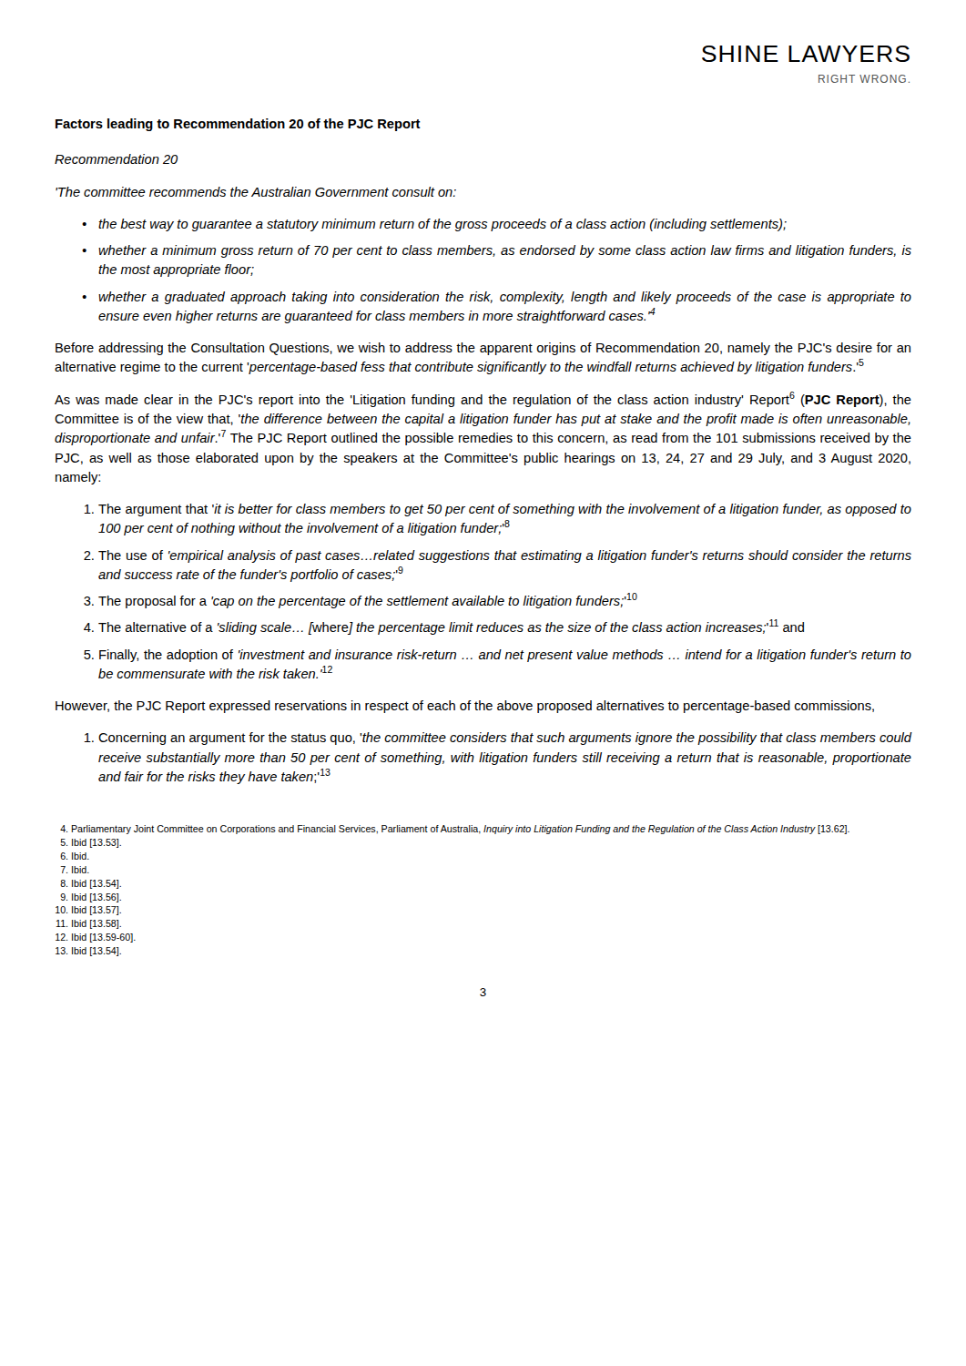SHINE LAWYERS
RIGHT WRONG.
Factors leading to Recommendation 20 of the PJC Report
Recommendation 20
'The committee recommends the Australian Government consult on:
the best way to guarantee a statutory minimum return of the gross proceeds of a class action (including settlements);
whether a minimum gross return of 70 per cent to class members, as endorsed by some class action law firms and litigation funders, is the most appropriate floor;
whether a graduated approach taking into consideration the risk, complexity, length and likely proceeds of the case is appropriate to ensure even higher returns are guaranteed for class members in more straightforward cases.'4
Before addressing the Consultation Questions, we wish to address the apparent origins of Recommendation 20, namely the PJC's desire for an alternative regime to the current 'percentage-based fess that contribute significantly to the windfall returns achieved by litigation funders.'5
As was made clear in the PJC's report into the 'Litigation funding and the regulation of the class action industry' Report6 (PJC Report), the Committee is of the view that, 'the difference between the capital a litigation funder has put at stake and the profit made is often unreasonable, disproportionate and unfair.'7 The PJC Report outlined the possible remedies to this concern, as read from the 101 submissions received by the PJC, as well as those elaborated upon by the speakers at the Committee's public hearings on 13, 24, 27 and 29 July, and 3 August 2020, namely:
The argument that 'it is better for class members to get 50 per cent of something with the involvement of a litigation funder, as opposed to 100 per cent of nothing without the involvement of a litigation funder;'8
The use of 'empirical analysis of past cases…related suggestions that estimating a litigation funder's returns should consider the returns and success rate of the funder's portfolio of cases;'9
The proposal for a 'cap on the percentage of the settlement available to litigation funders;'10
The alternative of a 'sliding scale… [where] the percentage limit reduces as the size of the class action increases;'11 and
Finally, the adoption of 'investment and insurance risk-return … and net present value methods … intend for a litigation funder's return to be commensurate with the risk taken.'12
However, the PJC Report expressed reservations in respect of each of the above proposed alternatives to percentage-based commissions,
Concerning an argument for the status quo, 'the committee considers that such arguments ignore the possibility that class members could receive substantially more than 50 per cent of something, with litigation funders still receiving a return that is reasonable, proportionate and fair for the risks they have taken;'13
Parliamentary Joint Committee on Corporations and Financial Services, Parliament of Australia, Inquiry into Litigation Funding and the Regulation of the Class Action Industry [13.62].
Ibid [13.53].
Ibid.
Ibid.
Ibid [13.54].
Ibid [13.56].
Ibid [13.57].
Ibid [13.58].
Ibid [13.59-60].
Ibid [13.54].
3